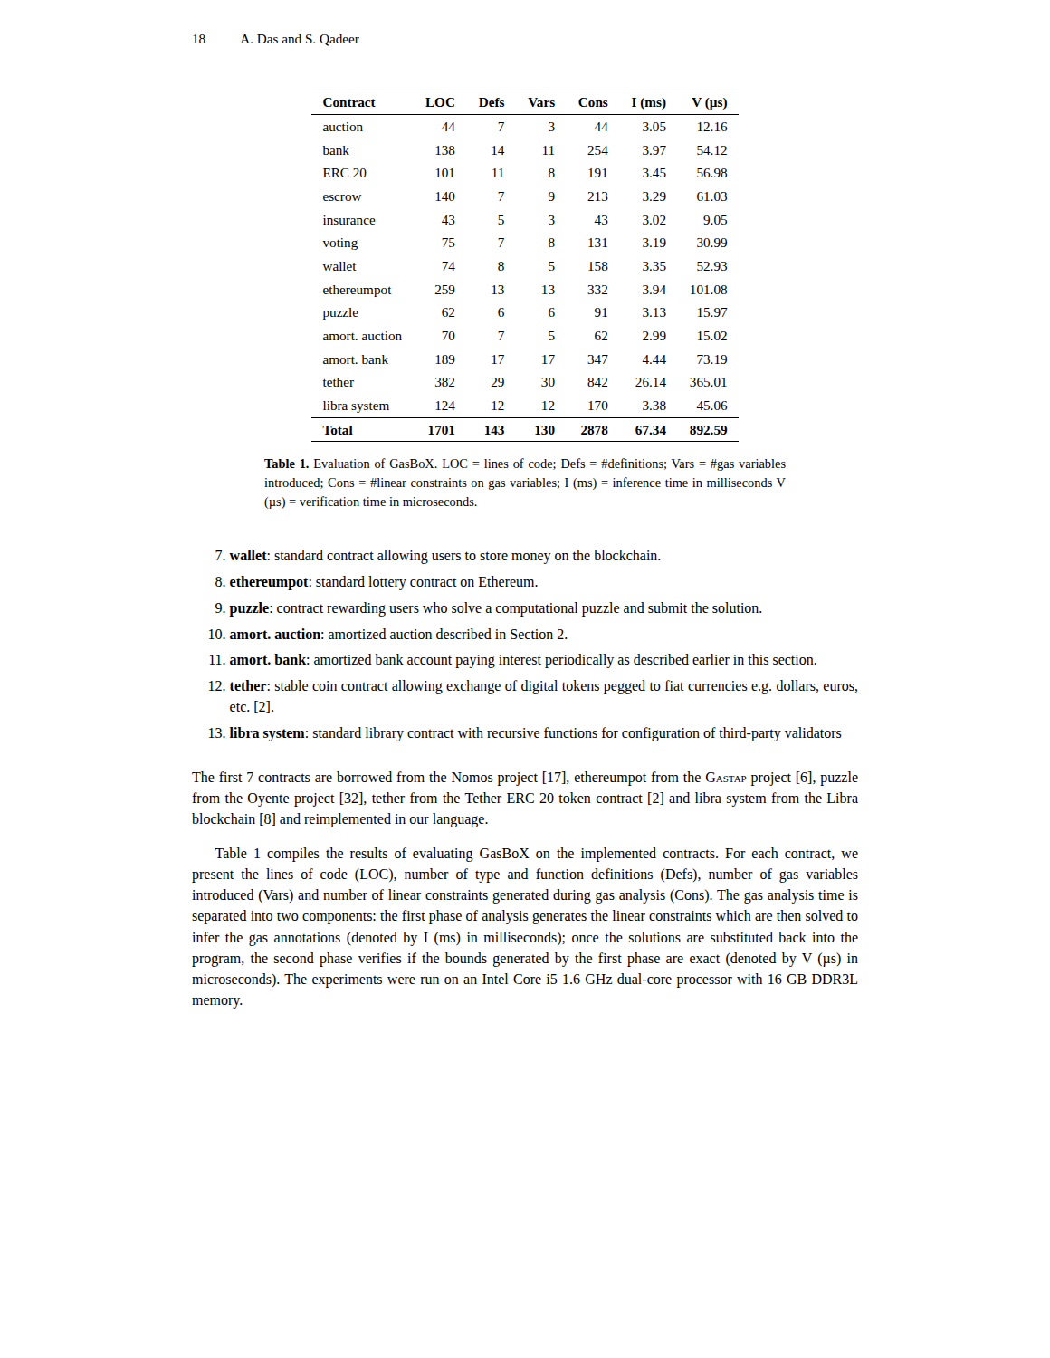18 A. Das and S. Qadeer
| Contract | LOC | Defs | Vars | Cons | I (ms) | V (µs) |
| --- | --- | --- | --- | --- | --- | --- |
| auction | 44 | 7 | 3 | 44 | 3.05 | 12.16 |
| bank | 138 | 14 | 11 | 254 | 3.97 | 54.12 |
| ERC 20 | 101 | 11 | 8 | 191 | 3.45 | 56.98 |
| escrow | 140 | 7 | 9 | 213 | 3.29 | 61.03 |
| insurance | 43 | 5 | 3 | 43 | 3.02 | 9.05 |
| voting | 75 | 7 | 8 | 131 | 3.19 | 30.99 |
| wallet | 74 | 8 | 5 | 158 | 3.35 | 52.93 |
| ethereumpot | 259 | 13 | 13 | 332 | 3.94 | 101.08 |
| puzzle | 62 | 6 | 6 | 91 | 3.13 | 15.97 |
| amort. auction | 70 | 7 | 5 | 62 | 2.99 | 15.02 |
| amort. bank | 189 | 17 | 17 | 347 | 4.44 | 73.19 |
| tether | 382 | 29 | 30 | 842 | 26.14 | 365.01 |
| libra system | 124 | 12 | 12 | 170 | 3.38 | 45.06 |
| Total | 1701 | 143 | 130 | 2878 | 67.34 | 892.59 |
Table 1. Evaluation of GasBoX. LOC = lines of code; Defs = #definitions; Vars = #gas variables introduced; Cons = #linear constraints on gas variables; I (ms) = inference time in milliseconds V (µs) = verification time in microseconds.
wallet: standard contract allowing users to store money on the blockchain.
ethereumpot: standard lottery contract on Ethereum.
puzzle: contract rewarding users who solve a computational puzzle and submit the solution.
amort. auction: amortized auction described in Section 2.
amort. bank: amortized bank account paying interest periodically as described earlier in this section.
tether: stable coin contract allowing exchange of digital tokens pegged to fiat currencies e.g. dollars, euros, etc. [2].
libra system: standard library contract with recursive functions for configuration of third-party validators
The first 7 contracts are borrowed from the Nomos project [17], ethereumpot from the Gastap project [6], puzzle from the Oyente project [32], tether from the Tether ERC 20 token contract [2] and libra system from the Libra blockchain [8] and reimplemented in our language.
Table 1 compiles the results of evaluating GasBoX on the implemented contracts. For each contract, we present the lines of code (LOC), number of type and function definitions (Defs), number of gas variables introduced (Vars) and number of linear constraints generated during gas analysis (Cons). The gas analysis time is separated into two components: the first phase of analysis generates the linear constraints which are then solved to infer the gas annotations (denoted by I (ms) in milliseconds); once the solutions are substituted back into the program, the second phase verifies if the bounds generated by the first phase are exact (denoted by V (µs) in microseconds). The experiments were run on an Intel Core i5 1.6 GHz dual-core processor with 16 GB DDR3L memory.